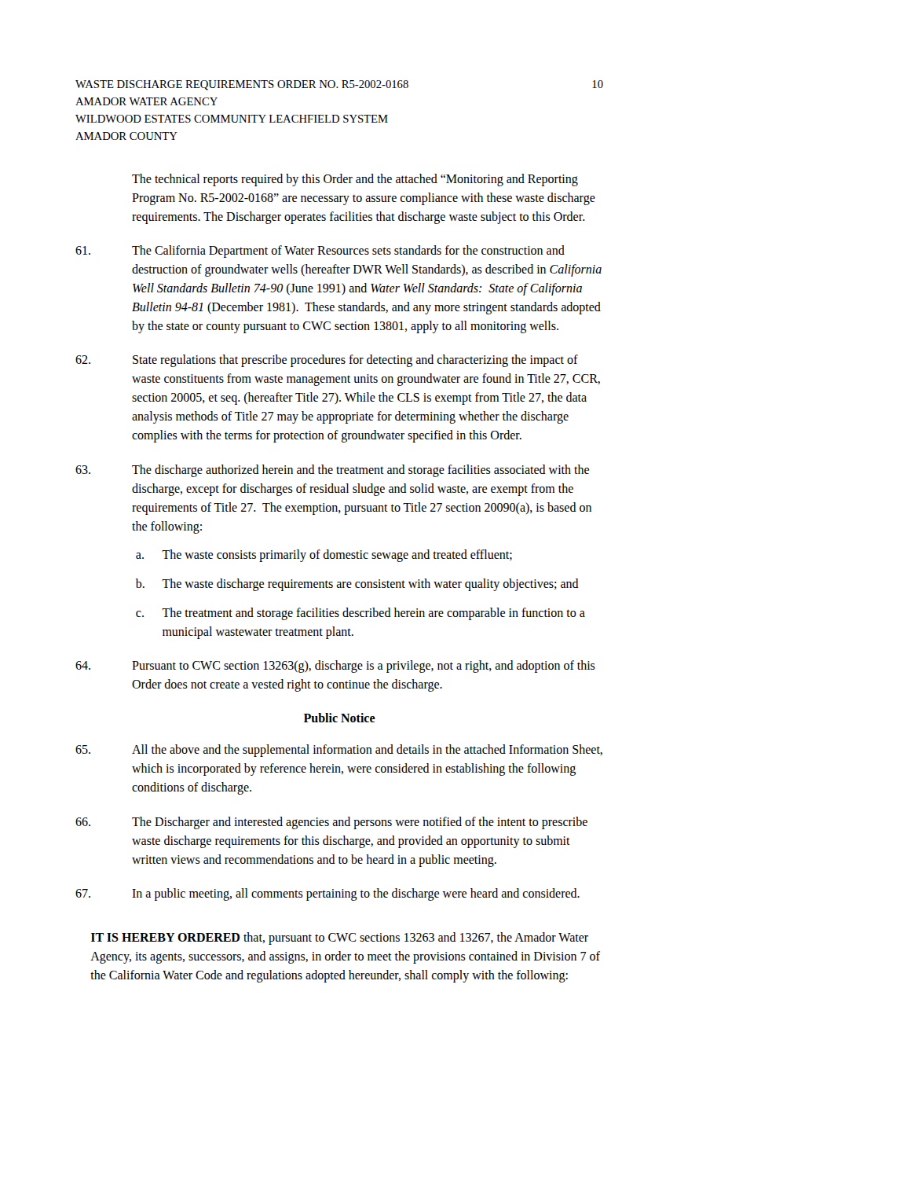10
Waste Discharge Requirements Order No. R5-2002-0168
Amador Water Agency
Wildwood Estates Community Leachfield System
Amador County
The technical reports required by this Order and the attached “Monitoring and Reporting Program No. R5-2002-0168” are necessary to assure compliance with these waste discharge requirements. The Discharger operates facilities that discharge waste subject to this Order.
61. The California Department of Water Resources sets standards for the construction and destruction of groundwater wells (hereafter DWR Well Standards), as described in California Well Standards Bulletin 74-90 (June 1991) and Water Well Standards: State of California Bulletin 94-81 (December 1981). These standards, and any more stringent standards adopted by the state or county pursuant to CWC section 13801, apply to all monitoring wells.
62. State regulations that prescribe procedures for detecting and characterizing the impact of waste constituents from waste management units on groundwater are found in Title 27, CCR, section 20005, et seq. (hereafter Title 27). While the CLS is exempt from Title 27, the data analysis methods of Title 27 may be appropriate for determining whether the discharge complies with the terms for protection of groundwater specified in this Order.
63. The discharge authorized herein and the treatment and storage facilities associated with the discharge, except for discharges of residual sludge and solid waste, are exempt from the requirements of Title 27. The exemption, pursuant to Title 27 section 20090(a), is based on the following:
a. The waste consists primarily of domestic sewage and treated effluent;
b. The waste discharge requirements are consistent with water quality objectives; and
c. The treatment and storage facilities described herein are comparable in function to a municipal wastewater treatment plant.
64. Pursuant to CWC section 13263(g), discharge is a privilege, not a right, and adoption of this Order does not create a vested right to continue the discharge.
Public Notice
65. All the above and the supplemental information and details in the attached Information Sheet, which is incorporated by reference herein, were considered in establishing the following conditions of discharge.
66. The Discharger and interested agencies and persons were notified of the intent to prescribe waste discharge requirements for this discharge, and provided an opportunity to submit written views and recommendations and to be heard in a public meeting.
67. In a public meeting, all comments pertaining to the discharge were heard and considered.
IT IS HEREBY ORDERED that, pursuant to CWC sections 13263 and 13267, the Amador Water Agency, its agents, successors, and assigns, in order to meet the provisions contained in Division 7 of the California Water Code and regulations adopted hereunder, shall comply with the following: